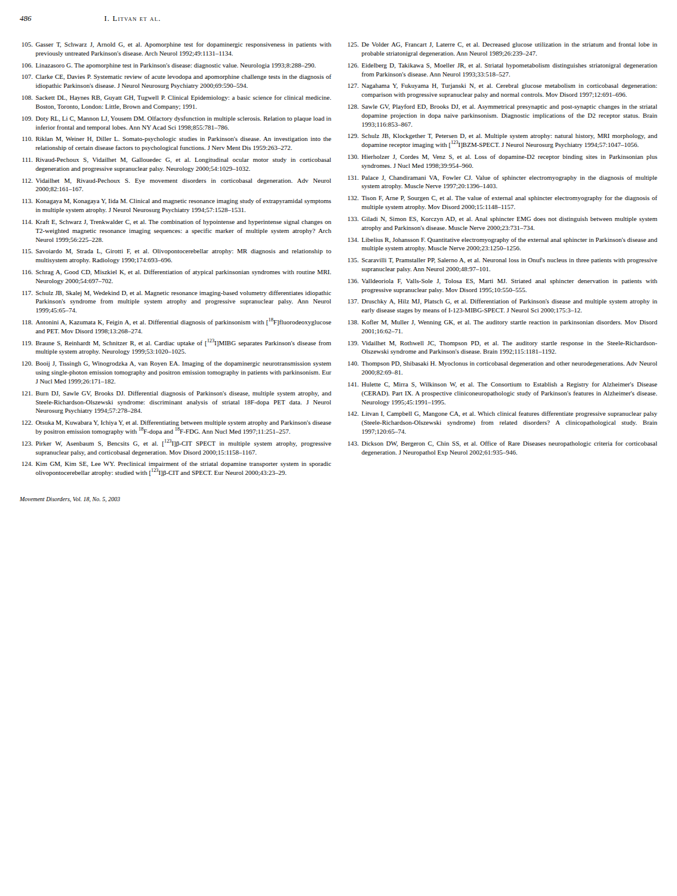486 I. Litvan et al.
Gasser T, Schwarz J, Arnold G, et al. Apomorphine test for dopaminergic responsiveness in patients with previously untreated Parkinson's disease. Arch Neurol 1992;49:1131–1134.
Linazasoro G. The apomorphine test in Parkinson's disease: diagnostic value. Neurologia 1993;8:288–290.
Clarke CE, Davies P. Systematic review of acute levodopa and apomorphine challenge tests in the diagnosis of idiopathic Parkinson's disease. J Neurol Neurosurg Psychiatry 2000;69:590–594.
Sackett DL, Haynes RB, Guyatt GH, Tugwell P. Clinical Epidemiology: a basic science for clinical medicine. Boston, Toronto, London: Little, Brown and Company; 1991.
Doty RL, Li C, Mannon LJ, Yousem DM. Olfactory dysfunction in multiple sclerosis. Relation to plaque load in inferior frontal and temporal lobes. Ann NY Acad Sci 1998;855:781–786.
Riklan M, Weiner H, Diller L. Somato-psychologic studies in Parkinson's disease. An investigation into the relationship of certain disease factors to psychological functions. J Nerv Ment Dis 1959:263–272.
Rivaud-Pechoux S, Vidailhet M, Gallouedec G, et al. Longitudinal ocular motor study in corticobasal degeneration and progressive supranuclear palsy. Neurology 2000;54:1029–1032.
Vidailhet M, Rivaud-Pechoux S. Eye movement disorders in corticobasal degeneration. Adv Neurol 2000;82:161–167.
Konagaya M, Konagaya Y, Iida M. Clinical and magnetic resonance imaging study of extrapyramidal symptoms in multiple system atrophy. J Neurol Neurosurg Psychiatry 1994;57:1528–1531.
Kraft E, Schwarz J, Trenkwalder C, et al. The combination of hypointense and hyperintense signal changes on T2-weighted magnetic resonance imaging sequences: a specific marker of multiple system atrophy? Arch Neurol 1999;56:225–228.
Savoiardo M, Strada L, Girotti F, et al. Olivopontocerebellar atrophy: MR diagnosis and relationship to multisystem atrophy. Radiology 1990;174:693–696.
Schrag A, Good CD, Miszkiel K, et al. Differentiation of atypical parkinsonian syndromes with routine MRI. Neurology 2000;54:697–702.
Schulz JB, Skalej M, Wedekind D, et al. Magnetic resonance imaging-based volumetry differentiates idiopathic Parkinson's syndrome from multiple system atrophy and progressive supranuclear palsy. Ann Neurol 1999;45:65–74.
Antonini A, Kazumata K, Feigin A, et al. Differential diagnosis of parkinsonism with [18F]fluorodeoxyglucose and PET. Mov Disord 1998;13:268–274.
Braune S, Reinhardt M, Schnitzer R, et al. Cardiac uptake of [123I]MIBG separates Parkinson's disease from multiple system atrophy. Neurology 1999;53:1020–1025.
Booij J, Tissingh G, Winogrodzka A, van Royen EA. Imaging of the dopaminergic neurotransmission system using single-photon emission tomography and positron emission tomography in patients with parkinsonism. Eur J Nucl Med 1999;26:171–182.
Burn DJ, Sawle GV, Brooks DJ. Differential diagnosis of Parkinson's disease, multiple system atrophy, and Steele-Richardson-Olszewski syndrome: discriminant analysis of striatal 18F-dopa PET data. J Neurol Neurosurg Psychiatry 1994;57:278–284.
Otsuka M, Kuwabara Y, Ichiya Y, et al. Differentiating between multiple system atrophy and Parkinson's disease by positron emission tomography with 18F-dopa and 18F-FDG. Ann Nucl Med 1997;11:251–257.
Pirker W, Asenbaum S, Bencsits G, et al. [123I]β-CIT SPECT in multiple system atrophy, progressive supranuclear palsy, and corticobasal degeneration. Mov Disord 2000;15:1158–1167.
Kim GM, Kim SE, Lee WY. Preclinical impairment of the striatal dopamine transporter system in sporadic olivopontocerebellar atrophy: studied with [123I]β-CIT and SPECT. Eur Neurol 2000;43:23–29.
De Volder AG, Francart J, Laterre C, et al. Decreased glucose utilization in the striatum and frontal lobe in probable striatonigral degeneration. Ann Neurol 1989;26:239–247.
Eidelberg D, Takikawa S, Moeller JR, et al. Striatal hypometabolism distinguishes striatonigral degeneration from Parkinson's disease. Ann Neurol 1993;33:518–527.
Nagahama Y, Fukuyama H, Turjanski N, et al. Cerebral glucose metabolism in corticobasal degeneration: comparison with progressive supranuclear palsy and normal controls. Mov Disord 1997;12:691–696.
Sawle GV, Playford ED, Brooks DJ, et al. Asymmetrical presynaptic and post-synaptic changes in the striatal dopamine projection in dopa naive parkinsonism. Diagnostic implications of the D2 receptor status. Brain 1993;116:853–867.
Schulz JB, Klockgether T, Petersen D, et al. Multiple system atrophy: natural history, MRI morphology, and dopamine receptor imaging with [123I]BZM-SPECT. J Neurol Neurosurg Psychiatry 1994;57:1047–1056.
Hierholzer J, Cordes M, Venz S, et al. Loss of dopamine-D2 receptor binding sites in Parkinsonian plus syndromes. J Nucl Med 1998;39:954–960.
Palace J, Chandiramani VA, Fowler CJ. Value of sphincter electromyography in the diagnosis of multiple system atrophy. Muscle Nerve 1997;20:1396–1403.
Tison F, Arne P, Sourgen C, et al. The value of external anal sphincter electromyography for the diagnosis of multiple system atrophy. Mov Disord 2000;15:1148–1157.
Giladi N, Simon ES, Korczyn AD, et al. Anal sphincter EMG does not distinguish between multiple system atrophy and Parkinson's disease. Muscle Nerve 2000;23:731–734.
Libelius R, Johansson F. Quantitative electromyography of the external anal sphincter in Parkinson's disease and multiple system atrophy. Muscle Nerve 2000;23:1250–1256.
Scaravilli T, Pramstaller PP, Salerno A, et al. Neuronal loss in Onuf's nucleus in three patients with progressive supranuclear palsy. Ann Neurol 2000;48:97–101.
Valldeoriola F, Valls-Sole J, Tolosa ES, Marti MJ. Striated anal sphincter denervation in patients with progressive supranuclear palsy. Mov Disord 1995;10:550–555.
Druschky A, Hilz MJ, Platsch G, et al. Differentiation of Parkinson's disease and multiple system atrophy in early disease stages by means of I-123-MIBG-SPECT. J Neurol Sci 2000;175:3–12.
Kofler M, Muller J, Wenning GK, et al. The auditory startle reaction in parkinsonian disorders. Mov Disord 2001;16:62–71.
Vidailhet M, Rothwell JC, Thompson PD, et al. The auditory startle response in the Steele-Richardson-Olszewski syndrome and Parkinson's disease. Brain 1992;115:1181–1192.
Thompson PD, Shibasaki H. Myoclonus in corticobasal degeneration and other neurodegenerations. Adv Neurol 2000;82:69–81.
Hulette C, Mirra S, Wilkinson W, et al. The Consortium to Establish a Registry for Alzheimer's Disease (CERAD). Part IX. A prospective cliniconeuropathologic study of Parkinson's features in Alzheimer's disease. Neurology 1995;45:1991–1995.
Litvan I, Campbell G, Mangone CA, et al. Which clinical features differentiate progressive supranuclear palsy (Steele-Richardson-Olszewski syndrome) from related disorders? A clinicopathological study. Brain 1997;120:65–74.
Dickson DW, Bergeron C, Chin SS, et al. Office of Rare Diseases neuropathologic criteria for corticobasal degeneration. J Neuropathol Exp Neurol 2002;61:935–946.
Movement Disorders, Vol. 18, No. 5, 2003